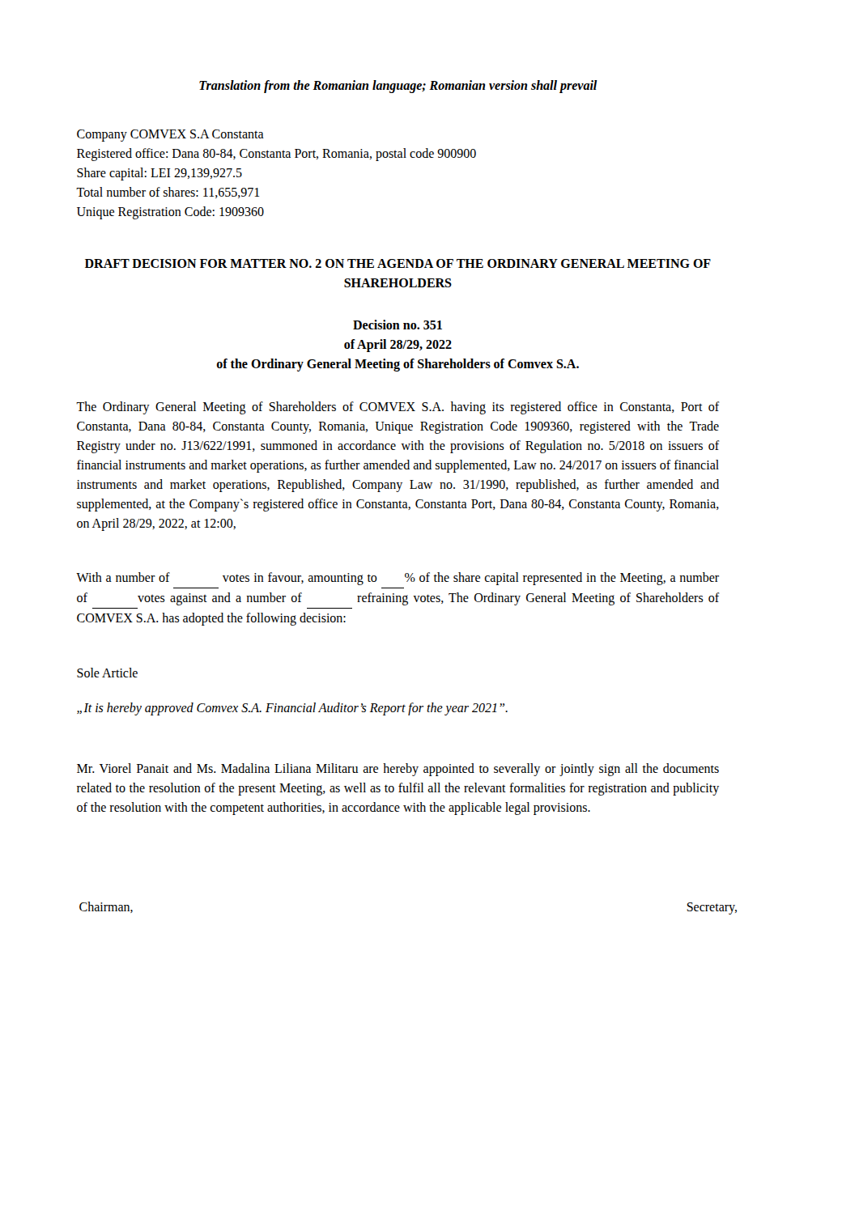Translation from the Romanian language; Romanian version shall prevail
Company COMVEX S.A Constanta
Registered office: Dana 80-84, Constanta Port, Romania, postal code 900900
Share capital: LEI 29,139,927.5
Total number of shares: 11,655,971
Unique Registration Code: 1909360
Draft decision for matter no. 2 on the agenda of the ordinary general meeting of shareholders
Decision no. 351
of April 28/29, 2022
of the Ordinary General Meeting of Shareholders of Comvex S.A.
The Ordinary General Meeting of Shareholders of COMVEX S.A. having its registered office in Constanta, Port of Constanta, Dana 80-84, Constanta County, Romania, Unique Registration Code 1909360, registered with the Trade Registry under no. J13/622/1991, summoned in accordance with the provisions of Regulation no. 5/2018 on issuers of financial instruments and market operations, as further amended and supplemented, Law no. 24/2017 on issuers of financial instruments and market operations, Republished, Company Law no. 31/1990, republished, as further amended and supplemented, at the Company`s registered office in Constanta, Constanta Port, Dana 80-84, Constanta County, Romania, on April 28/29, 2022, at 12:00,
With a number of votes in favour, amounting to % of the share capital represented in the Meeting, a number of votes against and a number of refraining votes, The Ordinary General Meeting of Shareholders of COMVEX S.A. has adopted the following decision:
Sole Article
„It is hereby approved Comvex S.A. Financial Auditor’s Report for the year 2021”.
Mr. Viorel Panait and Ms. Madalina Liliana Militaru are hereby appointed to severally or jointly sign all the documents related to the resolution of the present Meeting, as well as to fulfil all the relevant formalities for registration and publicity of the resolution with the competent authorities, in accordance with the applicable legal provisions.
| Chairman, | Secretary, |